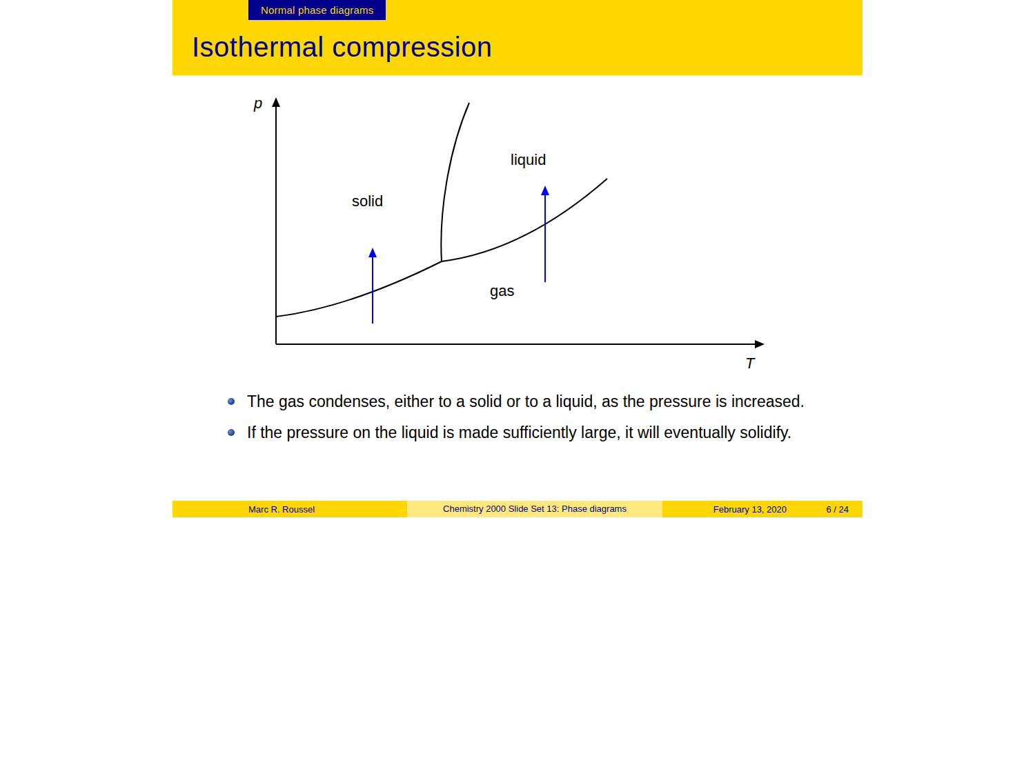Normal phase diagrams
Isothermal compression
p T solid liquid gas
The gas condenses, either to a solid or to a liquid, as the pressure is increased.
If the pressure on the liquid is made sufficiently large, it will eventually solidify.
Marc R. Roussel
Chemistry 2000 Slide Set 13: Phase diagrams
February 13, 2020
6 / 24